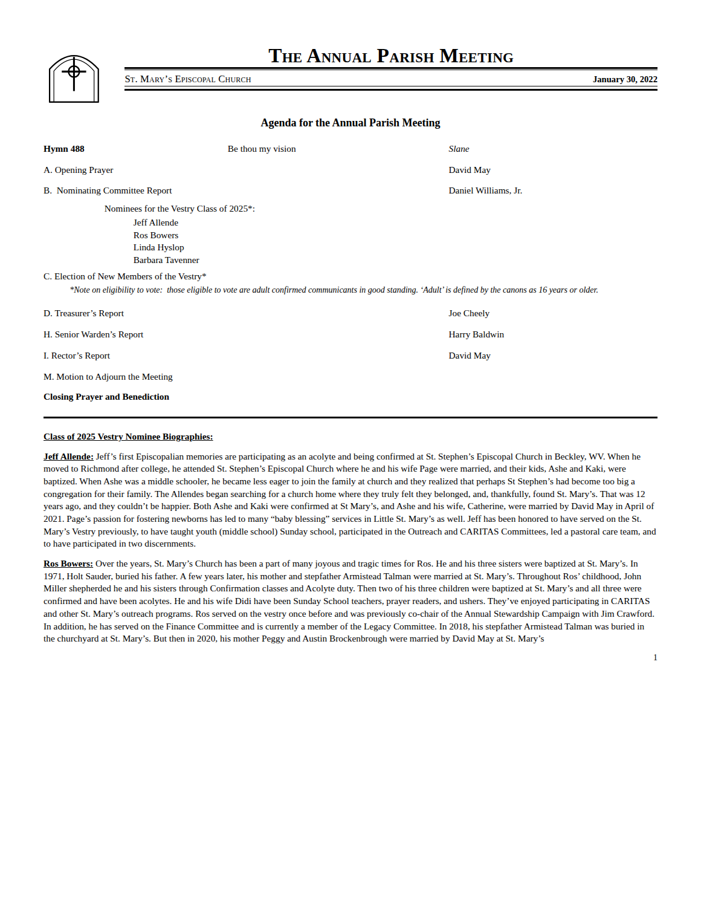The Annual Parish Meeting
St. Mary’s Episcopal Church January 30, 2022
Agenda for the Annual Parish Meeting
| Hymn 488 | Be thou my vision | Slane |
| A. Opening Prayer | | David May |
| B. Nominating Committee Report | | Daniel Williams, Jr. |
Nominees for the Vestry Class of 2025*:
Jeff Allende
Ros Bowers
Linda Hyslop
Barbara Tavenner
C. Election of New Members of the Vestry*
*Note on eligibility to vote: those eligible to vote are adult confirmed communicants in good standing. ‘Adult’ is defined by the canons as 16 years or older.
| D. Treasurer’s Report | | Joe Cheely |
| H. Senior Warden’s Report | | Harry Baldwin |
| I. Rector’s Report | | David May |
| M. Motion to Adjourn the Meeting | | |
Closing Prayer and Benediction
Class of 2025 Vestry Nominee Biographies:
Jeff Allende: Jeff’s first Episcopalian memories are participating as an acolyte and being confirmed at St. Stephen’s Episcopal Church in Beckley, WV. When he moved to Richmond after college, he attended St. Stephen’s Episcopal Church where he and his wife Page were married, and their kids, Ashe and Kaki, were baptized. When Ashe was a middle schooler, he became less eager to join the family at church and they realized that perhaps St Stephen’s had become too big a congregation for their family. The Allendes began searching for a church home where they truly felt they belonged, and, thankfully, found St. Mary’s. That was 12 years ago, and they couldn’t be happier. Both Ashe and Kaki were confirmed at St Mary’s, and Ashe and his wife, Catherine, were married by David May in April of 2021. Page’s passion for fostering newborns has led to many “baby blessing” services in Little St. Mary’s as well. Jeff has been honored to have served on the St. Mary’s Vestry previously, to have taught youth (middle school) Sunday school, participated in the Outreach and CARITAS Committees, led a pastoral care team, and to have participated in two discernments.
Ros Bowers: Over the years, St. Mary’s Church has been a part of many joyous and tragic times for Ros. He and his three sisters were baptized at St. Mary’s. In 1971, Holt Sauder, buried his father. A few years later, his mother and stepfather Armistead Talman were married at St. Mary’s. Throughout Ros’ childhood, John Miller shepherded he and his sisters through Confirmation classes and Acolyte duty. Then two of his three children were baptized at St. Mary’s and all three were confirmed and have been acolytes. He and his wife Didi have been Sunday School teachers, prayer readers, and ushers. They’ve enjoyed participating in CARITAS and other St. Mary’s outreach programs. Ros served on the vestry once before and was previously co-chair of the Annual Stewardship Campaign with Jim Crawford. In addition, he has served on the Finance Committee and is currently a member of the Legacy Committee. In 2018, his stepfather Armistead Talman was buried in the churchyard at St. Mary’s. But then in 2020, his mother Peggy and Austin Brockenbrough were married by David May at St. Mary’s
1